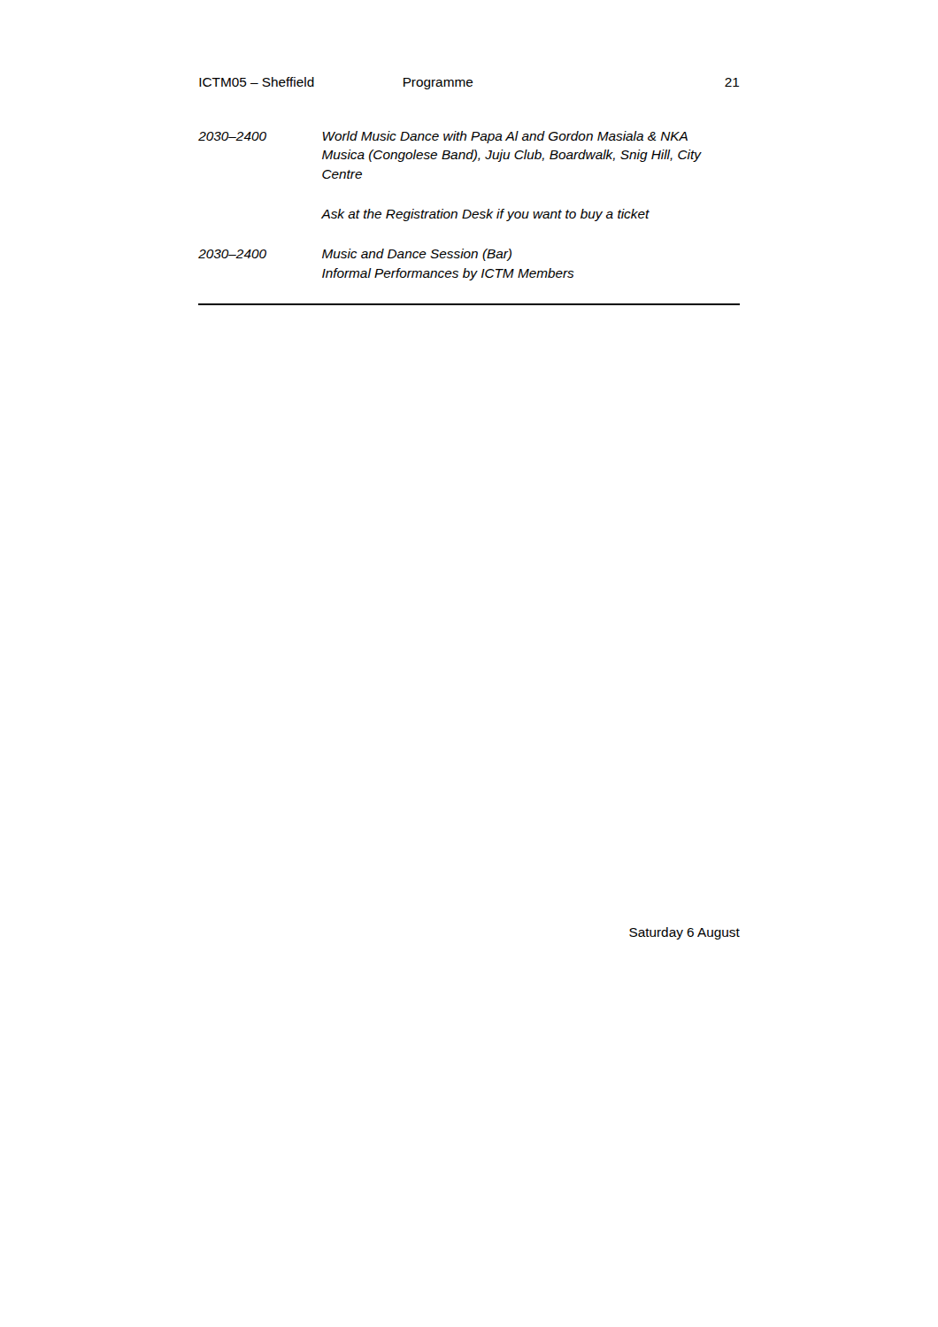ICTM05 – Sheffield
Programme
21
2030–2400
World Music Dance with Papa Al and Gordon Masiala & NKA Musica (Congolese Band), Juju Club, Boardwalk, Snig Hill, City Centre
Ask at the Registration Desk if you want to buy a ticket
2030–2400
Music and Dance Session (Bar)
Informal Performances by ICTM Members
Saturday 6 August